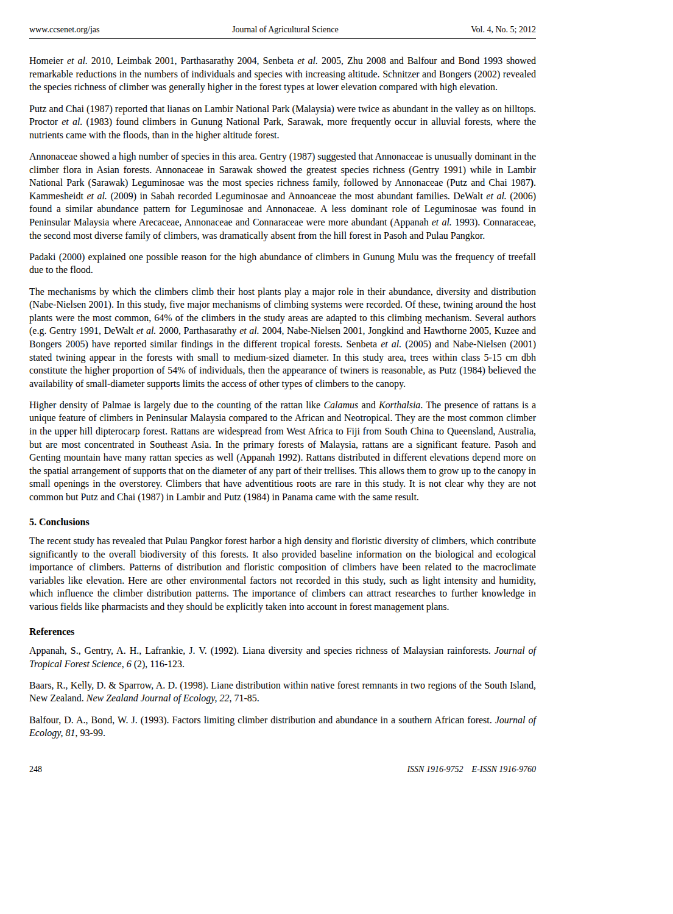www.ccsenet.org/jas Journal of Agricultural Science Vol. 4, No. 5; 2012
Homeier et al. 2010, Leimbak 2001, Parthasarathy 2004, Senbeta et al. 2005, Zhu 2008 and Balfour and Bond 1993 showed remarkable reductions in the numbers of individuals and species with increasing altitude. Schnitzer and Bongers (2002) revealed the species richness of climber was generally higher in the forest types at lower elevation compared with high elevation.
Putz and Chai (1987) reported that lianas on Lambir National Park (Malaysia) were twice as abundant in the valley as on hilltops. Proctor et al. (1983) found climbers in Gunung National Park, Sarawak, more frequently occur in alluvial forests, where the nutrients came with the floods, than in the higher altitude forest.
Annonaceae showed a high number of species in this area. Gentry (1987) suggested that Annonaceae is unusually dominant in the climber flora in Asian forests. Annonaceae in Sarawak showed the greatest species richness (Gentry 1991) while in Lambir National Park (Sarawak) Leguminosae was the most species richness family, followed by Annonaceae (Putz and Chai 1987). Kammesheidt et al. (2009) in Sabah recorded Leguminosae and Annoanceae the most abundant families. DeWalt et al. (2006) found a similar abundance pattern for Leguminosae and Annonaceae. A less dominant role of Leguminosae was found in Peninsular Malaysia where Arecaceae, Annonaceae and Connaraceae were more abundant (Appanah et al. 1993). Connaraceae, the second most diverse family of climbers, was dramatically absent from the hill forest in Pasoh and Pulau Pangkor.
Padaki (2000) explained one possible reason for the high abundance of climbers in Gunung Mulu was the frequency of treefall due to the flood.
The mechanisms by which the climbers climb their host plants play a major role in their abundance, diversity and distribution (Nabe-Nielsen 2001). In this study, five major mechanisms of climbing systems were recorded. Of these, twining around the host plants were the most common, 64% of the climbers in the study areas are adapted to this climbing mechanism. Several authors (e.g. Gentry 1991, DeWalt et al. 2000, Parthasarathy et al. 2004, Nabe-Nielsen 2001, Jongkind and Hawthorne 2005, Kuzee and Bongers 2005) have reported similar findings in the different tropical forests. Senbeta et al. (2005) and Nabe-Nielsen (2001) stated twining appear in the forests with small to medium-sized diameter. In this study area, trees within class 5-15 cm dbh constitute the higher proportion of 54% of individuals, then the appearance of twiners is reasonable, as Putz (1984) believed the availability of small-diameter supports limits the access of other types of climbers to the canopy.
Higher density of Palmae is largely due to the counting of the rattan like Calamus and Korthalsia. The presence of rattans is a unique feature of climbers in Peninsular Malaysia compared to the African and Neotropical. They are the most common climber in the upper hill dipterocarp forest. Rattans are widespread from West Africa to Fiji from South China to Queensland, Australia, but are most concentrated in Southeast Asia. In the primary forests of Malaysia, rattans are a significant feature. Pasoh and Genting mountain have many rattan species as well (Appanah 1992). Rattans distributed in different elevations depend more on the spatial arrangement of supports that on the diameter of any part of their trellises. This allows them to grow up to the canopy in small openings in the overstorey. Climbers that have adventitious roots are rare in this study. It is not clear why they are not common but Putz and Chai (1987) in Lambir and Putz (1984) in Panama came with the same result.
5. Conclusions
The recent study has revealed that Pulau Pangkor forest harbor a high density and floristic diversity of climbers, which contribute significantly to the overall biodiversity of this forests. It also provided baseline information on the biological and ecological importance of climbers. Patterns of distribution and floristic composition of climbers have been related to the macroclimate variables like elevation. Here are other environmental factors not recorded in this study, such as light intensity and humidity, which influence the climber distribution patterns. The importance of climbers can attract researches to further knowledge in various fields like pharmacists and they should be explicitly taken into account in forest management plans.
References
Appanah, S., Gentry, A. H., Lafrankie, J. V. (1992). Liana diversity and species richness of Malaysian rainforests. Journal of Tropical Forest Science, 6 (2), 116-123.
Baars, R., Kelly, D. & Sparrow, A. D. (1998). Liane distribution within native forest remnants in two regions of the South Island, New Zealand. New Zealand Journal of Ecology, 22, 71-85.
Balfour, D. A., Bond, W. J. (1993). Factors limiting climber distribution and abundance in a southern African forest. Journal of Ecology, 81, 93-99.
248 ISSN 1916-9752 E-ISSN 1916-9760